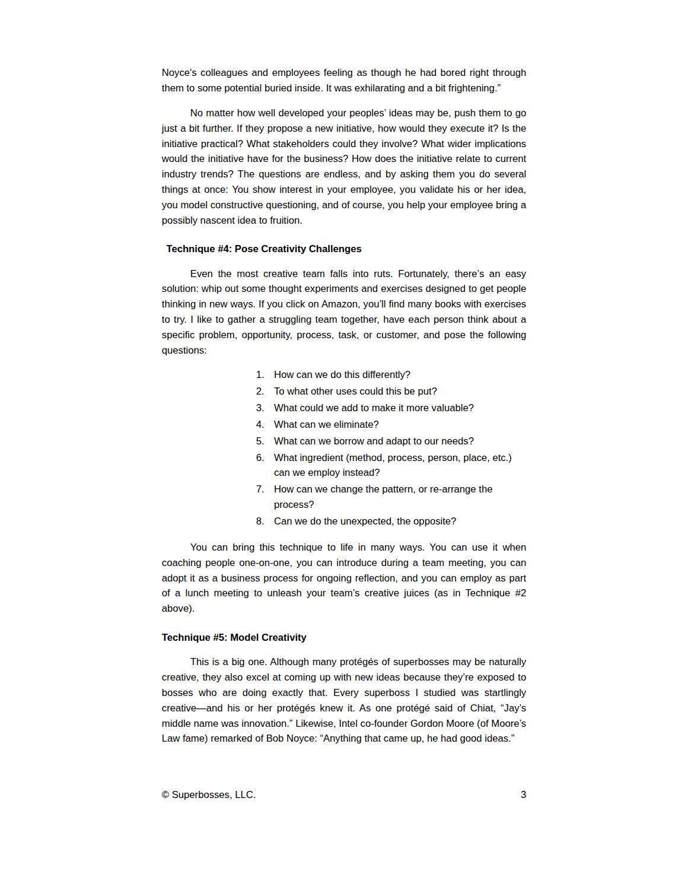Noyce's colleagues and employees feeling as though he had bored right through them to some potential buried inside. It was exhilarating and a bit frightening.”
No matter how well developed your peoples’ ideas may be, push them to go just a bit further. If they propose a new initiative, how would they execute it? Is the initiative practical? What stakeholders could they involve? What wider implications would the initiative have for the business? How does the initiative relate to current industry trends? The questions are endless, and by asking them you do several things at once: You show interest in your employee, you validate his or her idea, you model constructive questioning, and of course, you help your employee bring a possibly nascent idea to fruition.
Technique #4: Pose Creativity Challenges
Even the most creative team falls into ruts. Fortunately, there’s an easy solution: whip out some thought experiments and exercises designed to get people thinking in new ways. If you click on Amazon, you’ll find many books with exercises to try. I like to gather a struggling team together, have each person think about a specific problem, opportunity, process, task, or customer, and pose the following questions:
How can we do this differently?
To what other uses could this be put?
What could we add to make it more valuable?
What can we eliminate?
What can we borrow and adapt to our needs?
What ingredient (method, process, person, place, etc.) can we employ instead?
How can we change the pattern, or re-arrange the process?
Can we do the unexpected, the opposite?
You can bring this technique to life in many ways. You can use it when coaching people one-on-one, you can introduce during a team meeting, you can adopt it as a business process for ongoing reflection, and you can employ as part of a lunch meeting to unleash your team’s creative juices (as in Technique #2 above).
Technique #5: Model Creativity
This is a big one. Although many protégés of superbosses may be naturally creative, they also excel at coming up with new ideas because they’re exposed to bosses who are doing exactly that. Every superboss I studied was startlingly creative—and his or her protégés knew it. As one protégé said of Chiat, “Jay’s middle name was innovation.” Likewise, Intel co-founder Gordon Moore (of Moore’s Law fame) remarked of Bob Noyce: “Anything that came up, he had good ideas.”
© Superbosses, LLC. 3